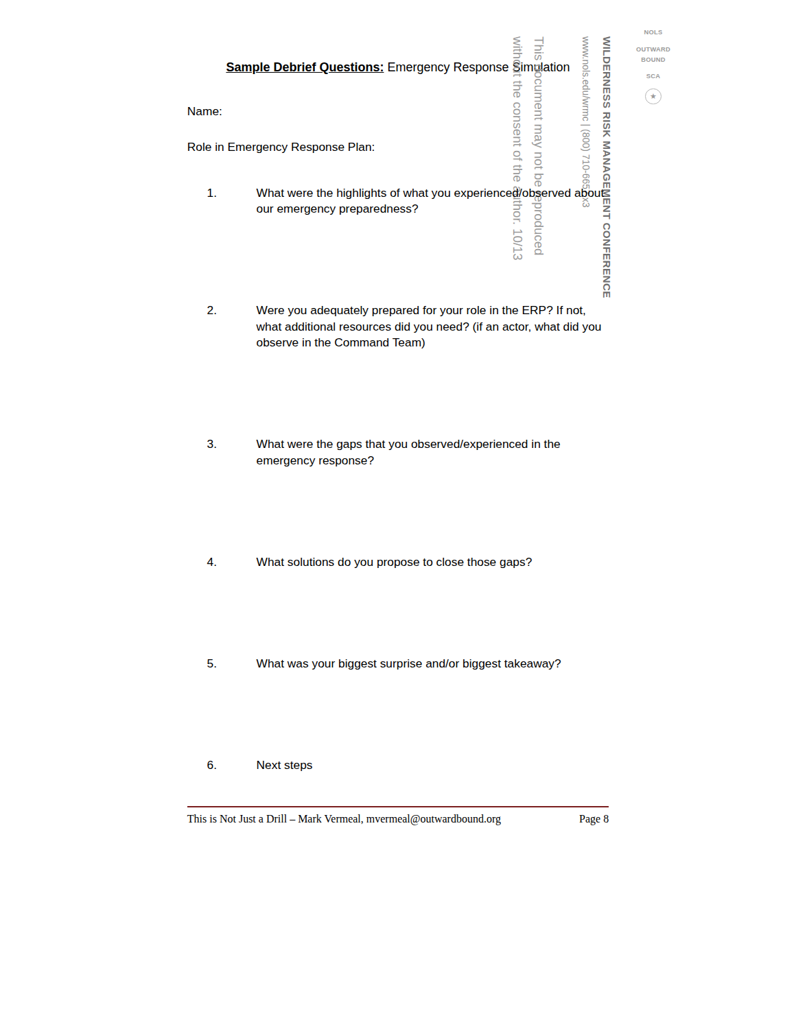WILDERNESS RISK MANAGEMENT CONFERENCE
www.nols.edu/wrmc | (800) 710-6657 x3
This document may not be reproduced
without the consent of the author. 10/13
NOLS OUTWARD
BOUND SCA ★
Sample Debrief Questions: Emergency Response Simulation
Name:
Role in Emergency Response Plan:
1. What were the highlights of what you experienced/observed about our emergency preparedness?
2. Were you adequately prepared for your role in the ERP? If not, what additional resources did you need? (if an actor, what did you observe in the Command Team)
3. What were the gaps that you observed/experienced in the emergency response?
4. What solutions do you propose to close those gaps?
5. What was your biggest surprise and/or biggest takeaway?
6. Next steps
This is Not Just a Drill – Mark Vermeal, mvermeal@outwardbound.org Page 8